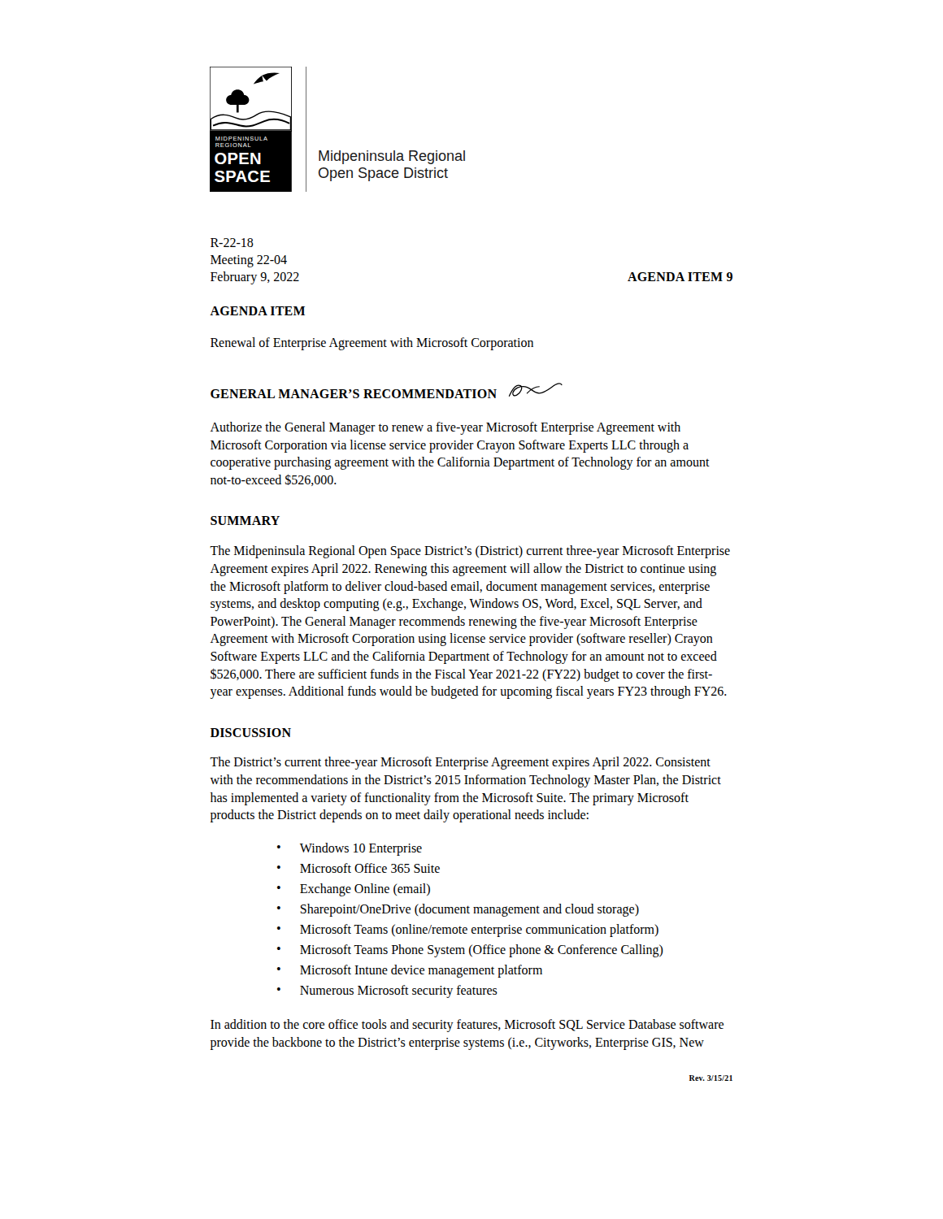MIDPENINSULA REGIONAL OPEN SPACE
Midpeninsula Regional Open Space District
R-22-18
Meeting 22-04
February 9, 2022
AGENDA ITEM 9
AGENDA ITEM
Renewal of Enterprise Agreement with Microsoft Corporation
GENERAL MANAGER’S RECOMMENDATION
Authorize the General Manager to renew a five-year Microsoft Enterprise Agreement with Microsoft Corporation via license service provider Crayon Software Experts LLC through a cooperative purchasing agreement with the California Department of Technology for an amount not-to-exceed $526,000.
SUMMARY
The Midpeninsula Regional Open Space District’s (District) current three-year Microsoft Enterprise Agreement expires April 2022. Renewing this agreement will allow the District to continue using the Microsoft platform to deliver cloud-based email, document management services, enterprise systems, and desktop computing (e.g., Exchange, Windows OS, Word, Excel, SQL Server, and PowerPoint). The General Manager recommends renewing the five-year Microsoft Enterprise Agreement with Microsoft Corporation using license service provider (software reseller) Crayon Software Experts LLC and the California Department of Technology for an amount not to exceed $526,000. There are sufficient funds in the Fiscal Year 2021-22 (FY22) budget to cover the first-year expenses. Additional funds would be budgeted for upcoming fiscal years FY23 through FY26.
DISCUSSION
The District’s current three-year Microsoft Enterprise Agreement expires April 2022. Consistent with the recommendations in the District’s 2015 Information Technology Master Plan, the District has implemented a variety of functionality from the Microsoft Suite. The primary Microsoft products the District depends on to meet daily operational needs include:
Windows 10 Enterprise
Microsoft Office 365 Suite
Exchange Online (email)
Sharepoint/OneDrive (document management and cloud storage)
Microsoft Teams (online/remote enterprise communication platform)
Microsoft Teams Phone System (Office phone & Conference Calling)
Microsoft Intune device management platform
Numerous Microsoft security features
In addition to the core office tools and security features, Microsoft SQL Service Database software provide the backbone to the District’s enterprise systems (i.e., Cityworks, Enterprise GIS, New
Rev. 3/15/21